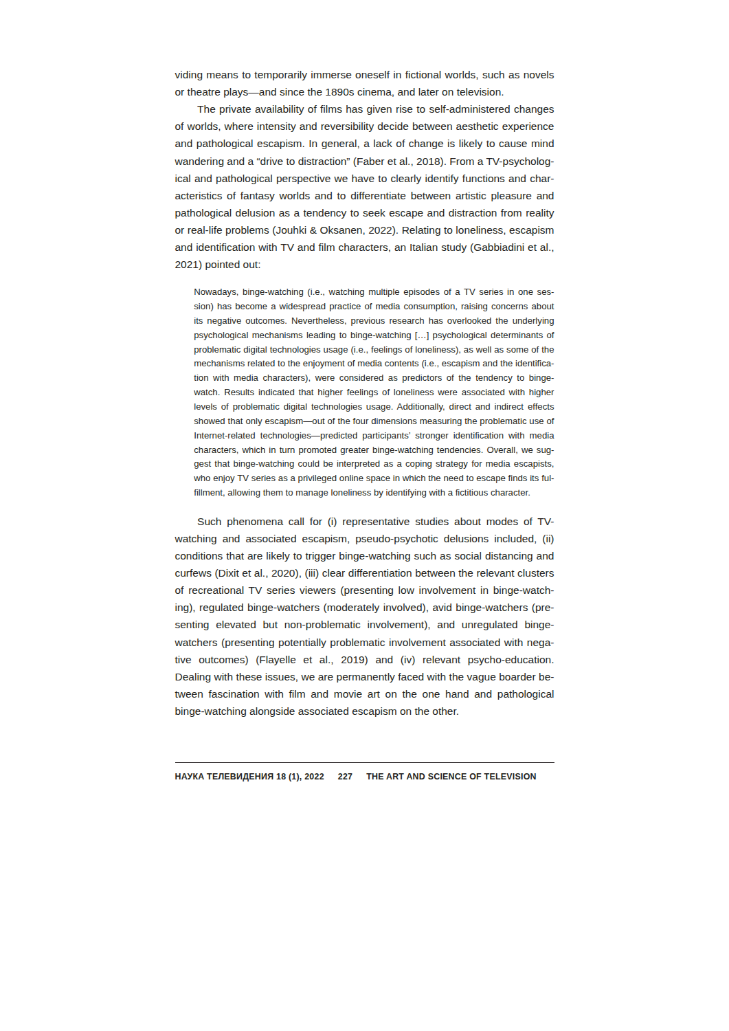viding means to temporarily immerse oneself in fictional worlds, such as novels or theatre plays—and since the 1890s cinema, and later on television.
The private availability of films has given rise to self-administered changes of worlds, where intensity and reversibility decide between aesthetic experience and pathological escapism. In general, a lack of change is likely to cause mind wandering and a “drive to distraction” (Faber et al., 2018). From a TV-psychological and pathological perspective we have to clearly identify functions and characteristics of fantasy worlds and to differentiate between artistic pleasure and pathological delusion as a tendency to seek escape and distraction from reality or real-life problems (Jouhki & Oksanen, 2022). Relating to loneliness, escapism and identification with TV and film characters, an Italian study (Gabbiadini et al., 2021) pointed out:
Nowadays, binge-watching (i.e., watching multiple episodes of a TV series in one session) has become a widespread practice of media consumption, raising concerns about its negative outcomes. Nevertheless, previous research has overlooked the underlying psychological mechanisms leading to binge-watching […] psychological determinants of problematic digital technologies usage (i.e., feelings of loneliness), as well as some of the mechanisms related to the enjoyment of media contents (i.e., escapism and the identification with media characters), were considered as predictors of the tendency to binge-watch. Results indicated that higher feelings of loneliness were associated with higher levels of problematic digital technologies usage. Additionally, direct and indirect effects showed that only escapism—out of the four dimensions measuring the problematic use of Internet-related technologies—predicted participants’ stronger identification with media characters, which in turn promoted greater binge-watching tendencies. Overall, we suggest that binge-watching could be interpreted as a coping strategy for media escapists, who enjoy TV series as a privileged online space in which the need to escape finds its fulfillment, allowing them to manage loneliness by identifying with a fictitious character.
Such phenomena call for (i) representative studies about modes of TV-watching and associated escapism, pseudo-psychotic delusions included, (ii) conditions that are likely to trigger binge-watching such as social distancing and curfews (Dixit et al., 2020), (iii) clear differentiation between the relevant clusters of recreational TV series viewers (presenting low involvement in binge-watching), regulated binge-watchers (moderately involved), avid binge-watchers (presenting elevated but non-problematic involvement), and unregulated binge-watchers (presenting potentially problematic involvement associated with negative outcomes) (Flayelle et al., 2019) and (iv) relevant psycho-education. Dealing with these issues, we are permanently faced with the vague boarder between fascination with film and movie art on the one hand and pathological binge-watching alongside associated escapism on the other.
НАУКА ТЕЛЕВИДЕНИЯ 18 (1), 2022 227 THE ART AND SCIENCE OF TELEVISION